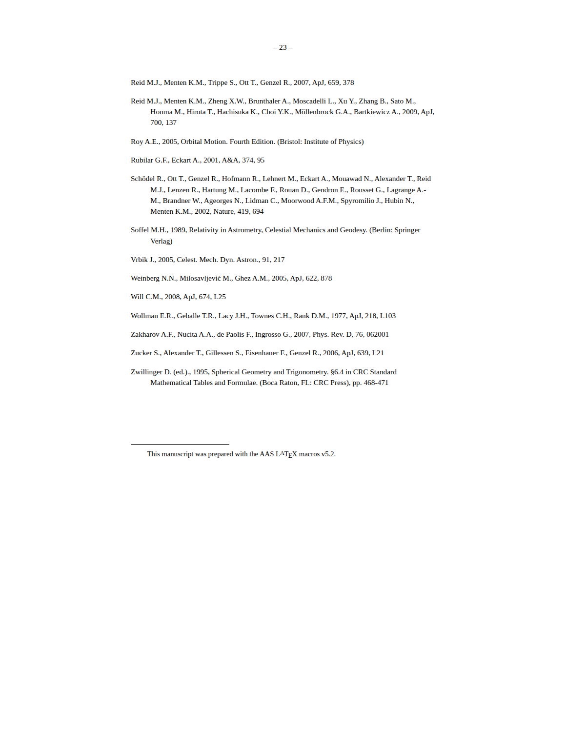– 23 –
Reid M.J., Menten K.M., Trippe S., Ott T., Genzel R., 2007, ApJ, 659, 378
Reid M.J., Menten K.M., Zheng X.W., Brunthaler A., Moscadelli L., Xu Y., Zhang B., Sato M., Honma M., Hirota T., Hachisuka K., Choi Y.K., Möllenbrock G.A., Bartkiewicz A., 2009, ApJ, 700, 137
Roy A.E., 2005, Orbital Motion. Fourth Edition. (Bristol: Institute of Physics)
Rubilar G.F., Eckart A., 2001, A&A, 374, 95
Schödel R., Ott T., Genzel R., Hofmann R., Lehnert M., Eckart A., Mouawad N., Alexander T., Reid M.J., Lenzen R., Hartung M., Lacombe F., Rouan D., Gendron E., Rousset G., Lagrange A.-M., Brandner W., Ageorges N., Lidman C., Moorwood A.F.M., Spyromilio J., Hubin N., Menten K.M., 2002, Nature, 419, 694
Soffel M.H., 1989, Relativity in Astrometry, Celestial Mechanics and Geodesy. (Berlin: Springer Verlag)
Vrbik J., 2005, Celest. Mech. Dyn. Astron., 91, 217
Weinberg N.N., Milosavljević M., Ghez A.M., 2005, ApJ, 622, 878
Will C.M., 2008, ApJ, 674, L25
Wollman E.R., Geballe T.R., Lacy J.H., Townes C.H., Rank D.M., 1977, ApJ, 218, L103
Zakharov A.F., Nucita A.A., de Paolis F., Ingrosso G., 2007, Phys. Rev. D, 76, 062001
Zucker S., Alexander T., Gillessen S., Eisenhauer F., Genzel R., 2006, ApJ, 639, L21
Zwillinger D. (ed.)., 1995, Spherical Geometry and Trigonometry. §6.4 in CRC Standard Mathematical Tables and Formulae. (Boca Raton, FL: CRC Press), pp. 468-471
This manuscript was prepared with the AAS LATEX macros v5.2.